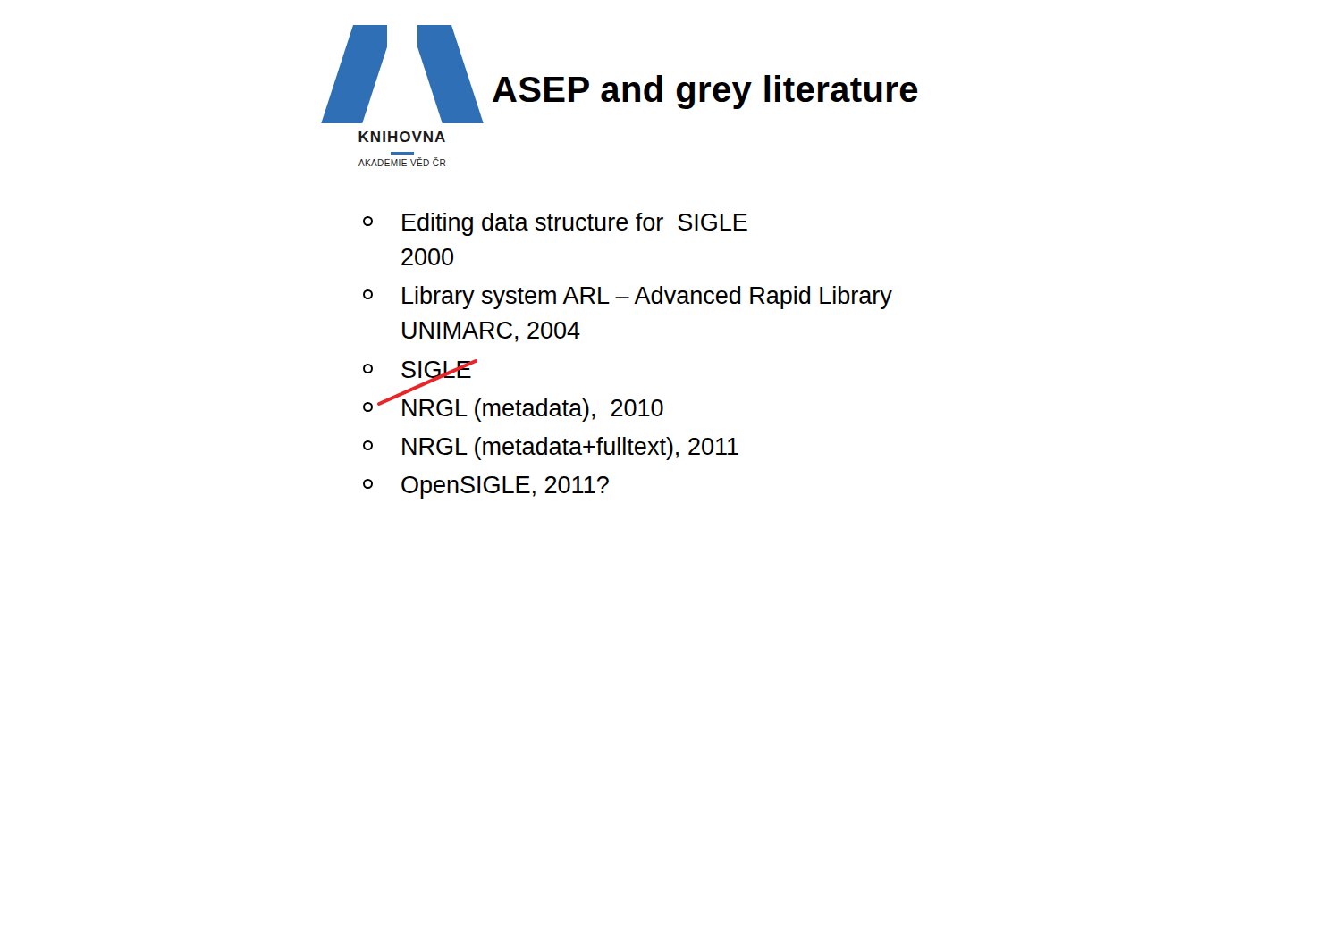KNIHOVNA
AKADEMIE VĚD ČR
ASEP and grey literature
Editing data structure for SIGLE2000
Library system ARL – Advanced Rapid LibraryUNIMARC, 2004
SIGLE
NRGL (metadata), 2010
NRGL (metadata+fulltext), 2011
OpenSIGLE, 2011?